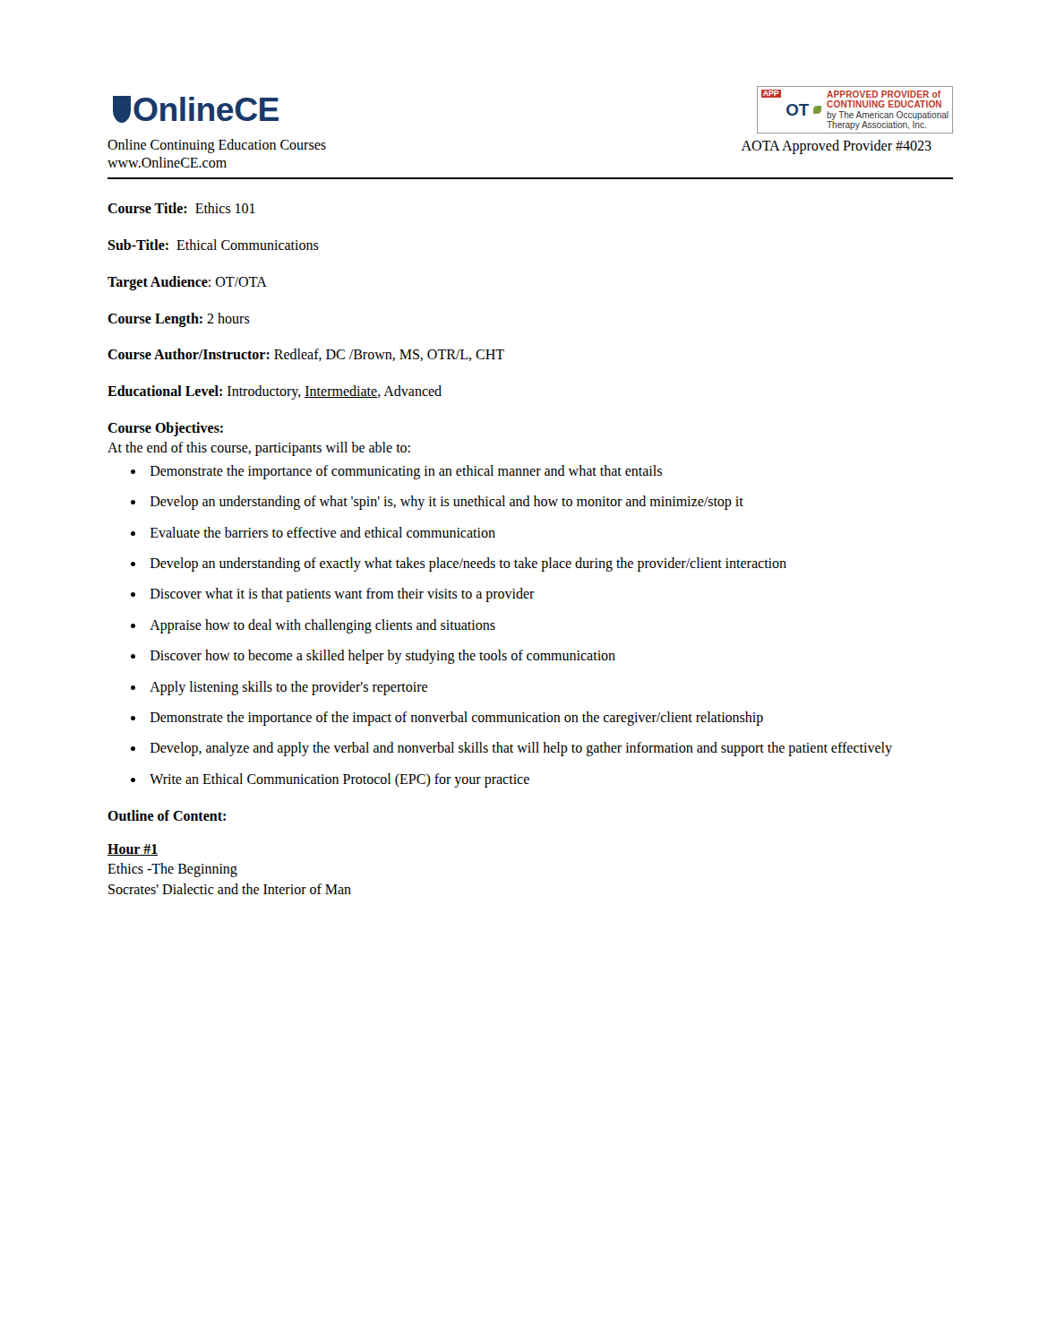OnlineCE
APP OT APPROVED PROVIDER of
CONTINUING EDUCATION
by The American Occupational
Therapy Association, Inc.
Online Continuing Education Courses
www.OnlineCE.com
AOTA Approved Provider #4023
Course Title: Ethics 101
Sub-Title: Ethical Communications
Target Audience: OT/OTA
Course Length: 2 hours
Course Author/Instructor: Redleaf, DC /Brown, MS, OTR/L, CHT
Educational Level: Introductory, Intermediate, Advanced
Course Objectives:
At the end of this course, participants will be able to:
Demonstrate the importance of communicating in an ethical manner and what that entails
Develop an understanding of what 'spin' is, why it is unethical and how to monitor and minimize/stop it
Evaluate the barriers to effective and ethical communication
Develop an understanding of exactly what takes place/needs to take place during the provider/client interaction
Discover what it is that patients want from their visits to a provider
Appraise how to deal with challenging clients and situations
Discover how to become a skilled helper by studying the tools of communication
Apply listening skills to the provider's repertoire
Demonstrate the importance of the impact of nonverbal communication on the caregiver/client relationship
Develop, analyze and apply the verbal and nonverbal skills that will help to gather information and support the patient effectively
Write an Ethical Communication Protocol (EPC) for your practice
Outline of Content:
Hour #1
Ethics -The Beginning
Socrates' Dialectic and the Interior of Man